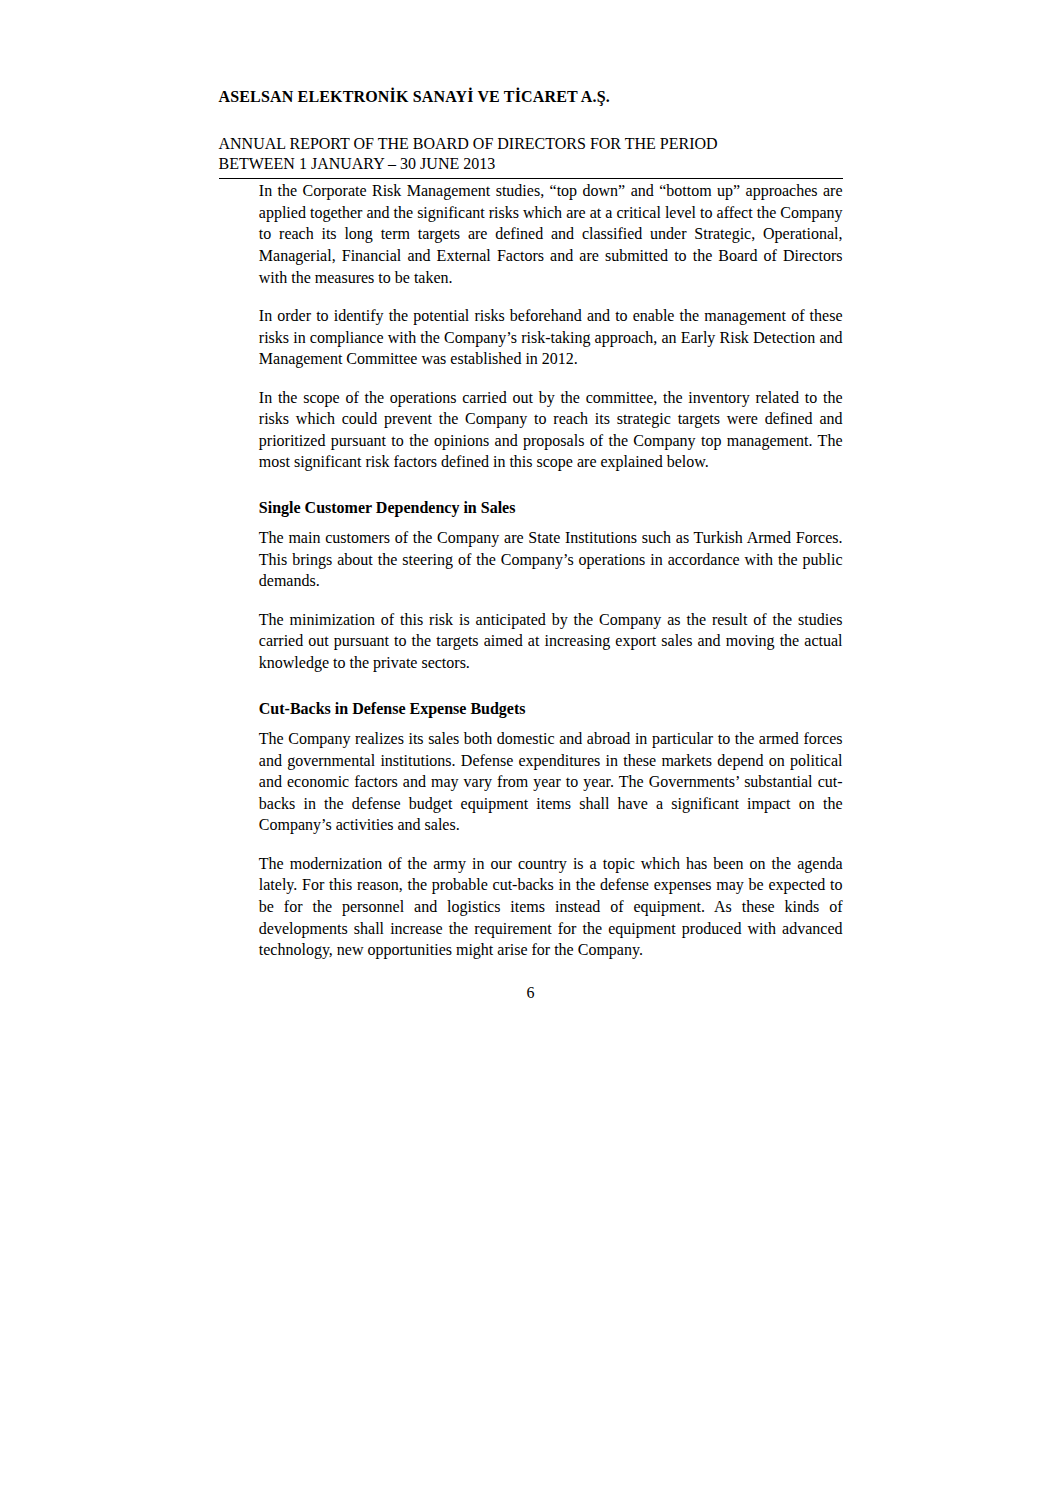ASELSAN ELEKTRONİK SANAYİ VE TİCARET A.Ş.
ANNUAL REPORT OF THE BOARD OF DIRECTORS FOR THE PERIOD BETWEEN 1 JANUARY – 30 JUNE 2013
In the Corporate Risk Management studies, “top down” and “bottom up” approaches are applied together and the significant risks which are at a critical level to affect the Company to reach its long term targets are defined and classified under Strategic, Operational, Managerial, Financial and External Factors and are submitted to the Board of Directors with the measures to be taken.
In order to identify the potential risks beforehand and to enable the management of these risks in compliance with the Company’s risk-taking approach, an Early Risk Detection and Management Committee was established in 2012.
In the scope of the operations carried out by the committee, the inventory related to the risks which could prevent the Company to reach its strategic targets were defined and prioritized pursuant to the opinions and proposals of the Company top management. The most significant risk factors defined in this scope are explained below.
Single Customer Dependency in Sales
The main customers of the Company are State Institutions such as Turkish Armed Forces. This brings about the steering of the Company’s operations in accordance with the public demands.
The minimization of this risk is anticipated by the Company as the result of the studies carried out pursuant to the targets aimed at increasing export sales and moving the actual knowledge to the private sectors.
Cut-Backs in Defense Expense Budgets
The Company realizes its sales both domestic and abroad in particular to the armed forces and governmental institutions. Defense expenditures in these markets depend on political and economic factors and may vary from year to year. The Governments’ substantial cut-backs in the defense budget equipment items shall have a significant impact on the Company’s activities and sales.
The modernization of the army in our country is a topic which has been on the agenda lately. For this reason, the probable cut-backs in the defense expenses may be expected to be for the personnel and logistics items instead of equipment. As these kinds of developments shall increase the requirement for the equipment produced with advanced technology, new opportunities might arise for the Company.
6